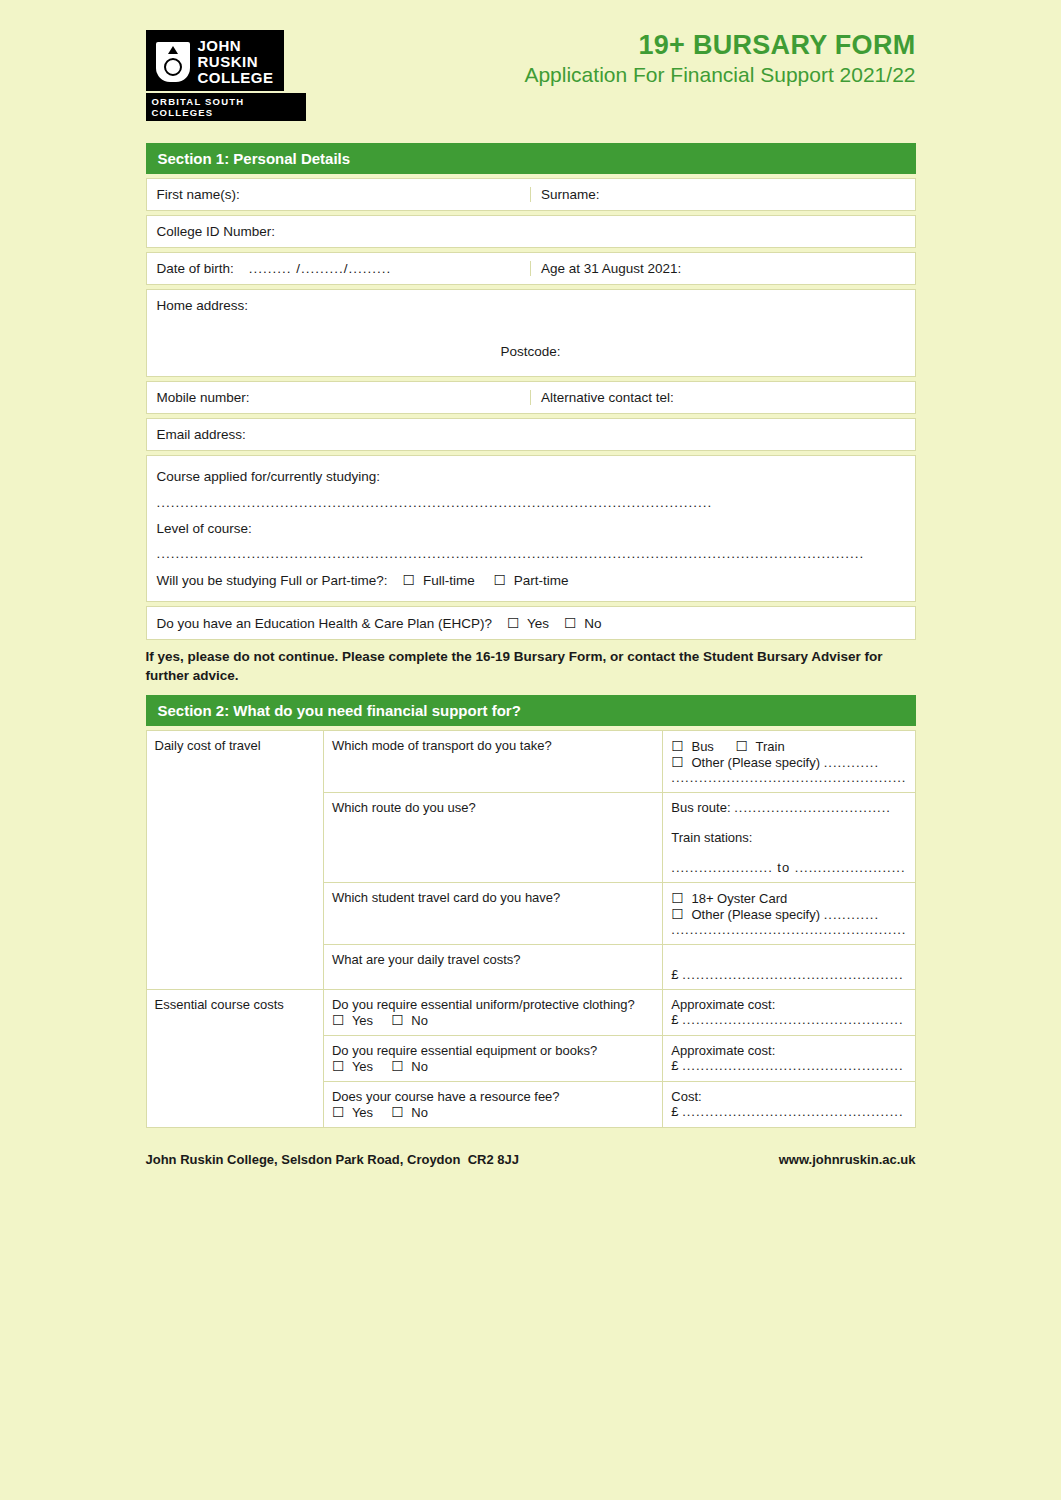JOHN
RUSKIN
COLLEGE
ORBITAL SOUTH COLLEGES
19+ BURSARY FORM
Application For Financial Support 2021/22
Section 1: Personal Details
First name(s):
Surname:
College ID Number:
Date of birth: ......... /........./.........
Age at 31 August 2021:
Home address:
Postcode:
Mobile number:
Alternative contact tel:
Email address:
Course applied for/currently studying: .....................................................................................................................
Level of course: .....................................................................................................................................................
Will you be studying Full or Part-time?: ☐ Full-time ☐ Part-time
Do you have an Education Health & Care Plan (EHCP)? ☐ Yes ☐ No
If yes, please do not continue. Please complete the 16-19 Bursary Form, or contact the Student Bursary Adviser for further advice.
Section 2: What do you need financial support for?
| Daily cost of travel | Which mode of transport do you take? | ☐ Bus ☐ Train ☐ Other (Please specify) ............ ................................................... |
| Which route do you use? | Bus route: .................................. Train stations: ...................... to ........................ |
| Which student travel card do you have? | ☐ 18+ Oyster Card ☐ Other (Please specify) ............ ................................................... |
| What are your daily travel costs? | £ ................................................ |
| Essential course costs | Do you require essential uniform/protective clothing? ☐ Yes ☐ No | Approximate cost: £ ................................................ |
| Do you require essential equipment or books? ☐ Yes ☐ No | Approximate cost: £ ................................................ |
| Does your course have a resource fee? ☐ Yes ☐ No | Cost: £ ................................................ |
John Ruskin College, Selsdon Park Road, Croydon CR2 8JJ
www.johnruskin.ac.uk